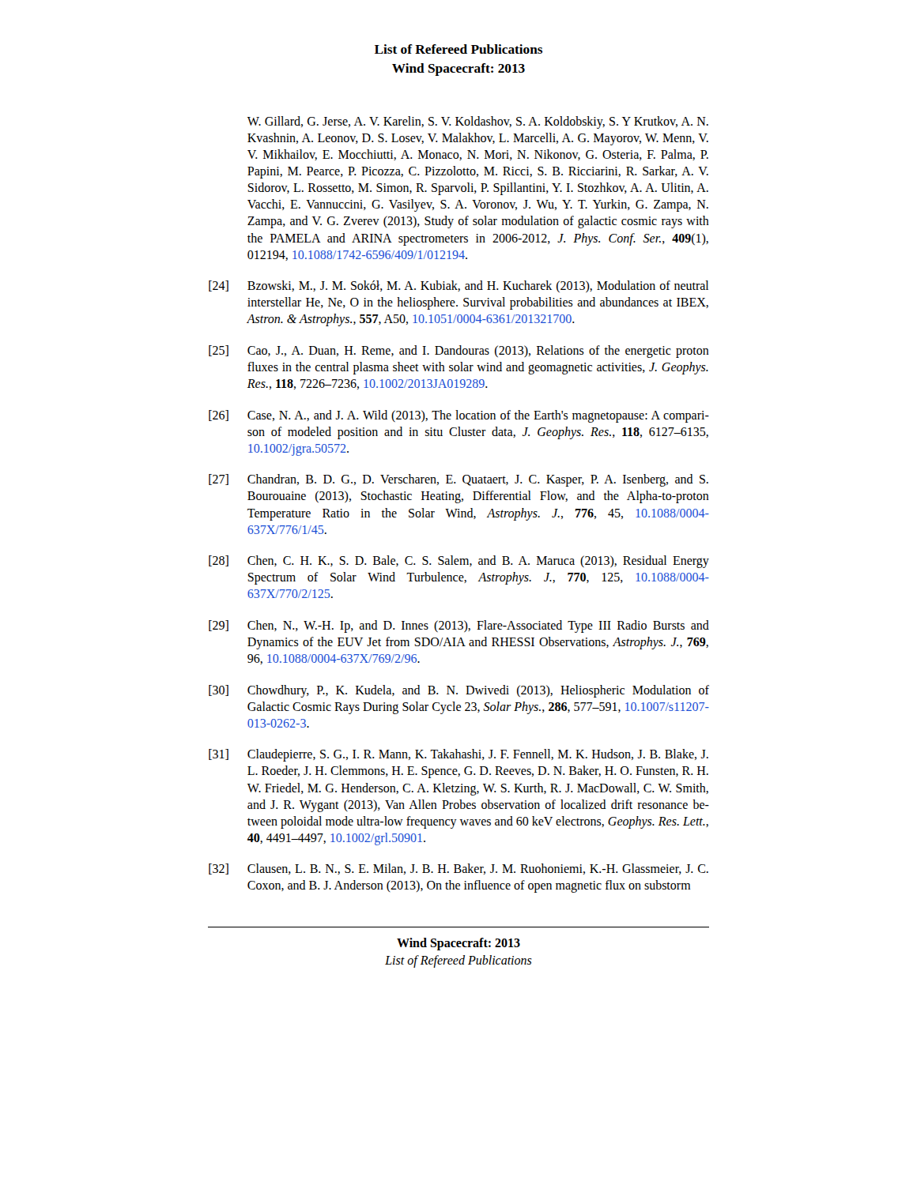List of Refereed Publications Wind Spacecraft: 2013
W. Gillard, G. Jerse, A. V. Karelin, S. V. Koldashov, S. A. Koldobskiy, S. Y Krutkov, A. N. Kvashnin, A. Leonov, D. S. Losev, V. Malakhov, L. Marcelli, A. G. Mayorov, W. Menn, V. V. Mikhailov, E. Mocchiutti, A. Monaco, N. Mori, N. Nikonov, G. Osteria, F. Palma, P. Papini, M. Pearce, P. Picozza, C. Pizzolotto, M. Ricci, S. B. Ricciarini, R. Sarkar, A. V. Sidorov, L. Rossetto, M. Simon, R. Sparvoli, P. Spillantini, Y. I. Stozhkov, A. A. Ulitin, A. Vacchi, E. Vannuccini, G. Vasilyev, S. A. Voronov, J. Wu, Y. T. Yurkin, G. Zampa, N. Zampa, and V. G. Zverev (2013), Study of solar modulation of galactic cosmic rays with the PAMELA and ARINA spectrometers in 2006-2012, J. Phys. Conf. Ser., 409(1), 012194, 10.1088/1742-6596/409/1/012194.
[24] Bzowski, M., J. M. Sokół, M. A. Kubiak, and H. Kucharek (2013), Modulation of neutral interstellar He, Ne, O in the heliosphere. Survival probabilities and abundances at IBEX, Astron. & Astrophys., 557, A50, 10.1051/0004-6361/201321700.
[25] Cao, J., A. Duan, H. Reme, and I. Dandouras (2013), Relations of the energetic proton fluxes in the central plasma sheet with solar wind and geomagnetic activities, J. Geophys. Res., 118, 7226–7236, 10.1002/2013JA019289.
[26] Case, N. A., and J. A. Wild (2013), The location of the Earth's magnetopause: A comparison of modeled position and in situ Cluster data, J. Geophys. Res., 118, 6127–6135, 10.1002/jgra.50572.
[27] Chandran, B. D. G., D. Verscharen, E. Quataert, J. C. Kasper, P. A. Isenberg, and S. Bourouaine (2013), Stochastic Heating, Differential Flow, and the Alpha-to-proton Temperature Ratio in the Solar Wind, Astrophys. J., 776, 45, 10.1088/0004-637X/776/1/45.
[28] Chen, C. H. K., S. D. Bale, C. S. Salem, and B. A. Maruca (2013), Residual Energy Spectrum of Solar Wind Turbulence, Astrophys. J., 770, 125, 10.1088/0004-637X/770/2/125.
[29] Chen, N., W.-H. Ip, and D. Innes (2013), Flare-Associated Type III Radio Bursts and Dynamics of the EUV Jet from SDO/AIA and RHESSI Observations, Astrophys. J., 769, 96, 10.1088/0004-637X/769/2/96.
[30] Chowdhury, P., K. Kudela, and B. N. Dwivedi (2013), Heliospheric Modulation of Galactic Cosmic Rays During Solar Cycle 23, Solar Phys., 286, 577–591, 10.1007/s11207-013-0262-3.
[31] Claudepierre, S. G., I. R. Mann, K. Takahashi, J. F. Fennell, M. K. Hudson, J. B. Blake, J. L. Roeder, J. H. Clemmons, H. E. Spence, G. D. Reeves, D. N. Baker, H. O. Funsten, R. H. W. Friedel, M. G. Henderson, C. A. Kletzing, W. S. Kurth, R. J. MacDowall, C. W. Smith, and J. R. Wygant (2013), Van Allen Probes observation of localized drift resonance between poloidal mode ultra-low frequency waves and 60 keV electrons, Geophys. Res. Lett., 40, 4491–4497, 10.1002/grl.50901.
[32] Clausen, L. B. N., S. E. Milan, J. B. H. Baker, J. M. Ruohoniemi, K.-H. Glassmeier, J. C. Coxon, and B. J. Anderson (2013), On the influence of open magnetic flux on substorm
Wind Spacecraft: 2013
List of Refereed Publications